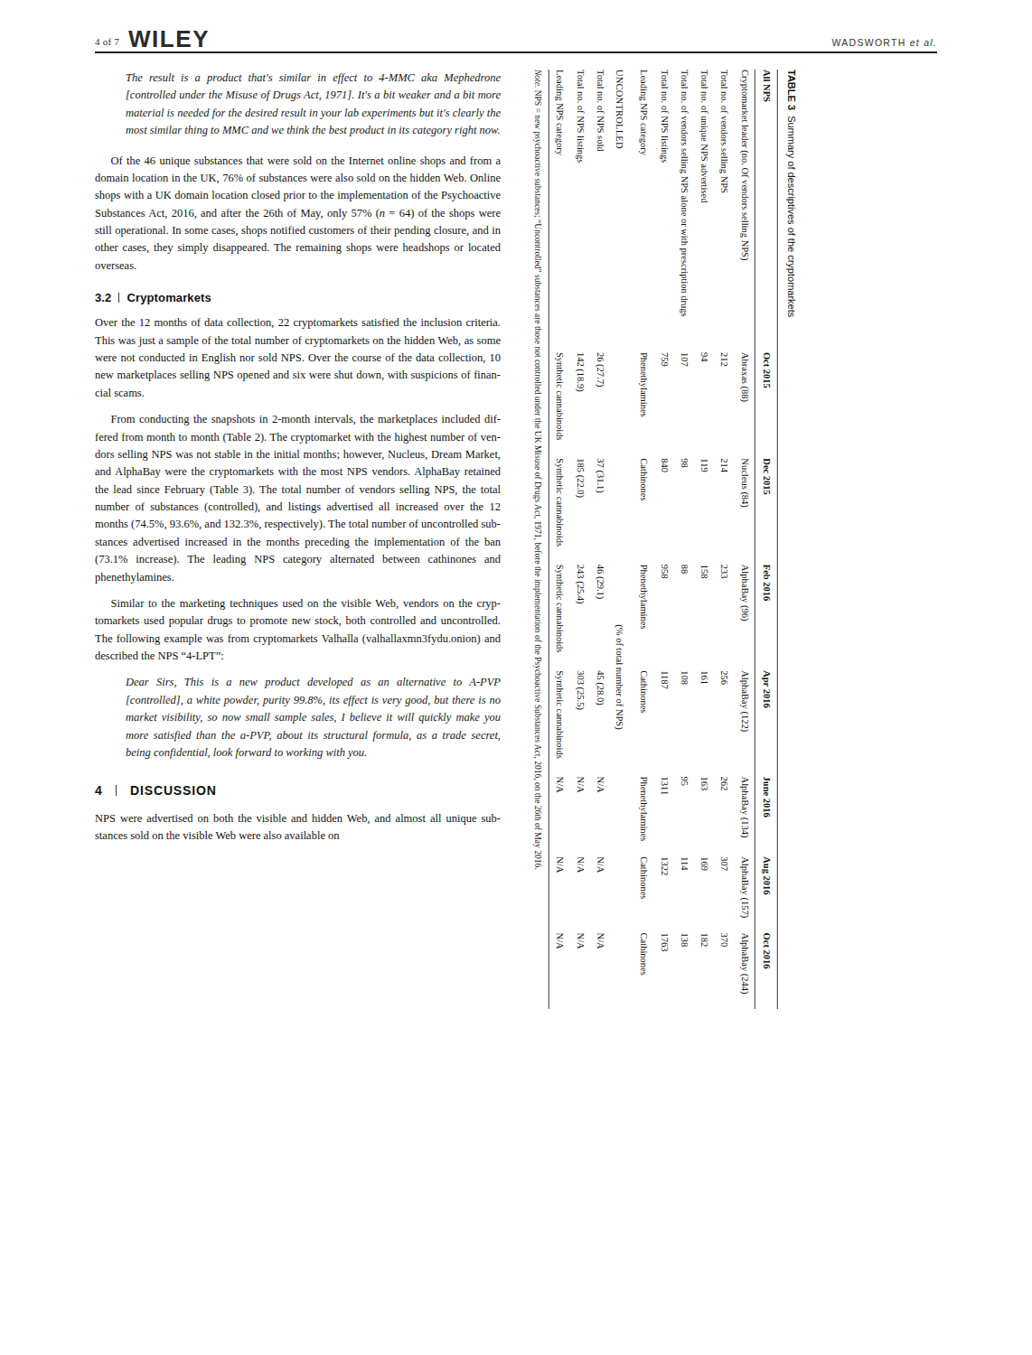4 of 7 WILEY
Wadsworth et al.
The result is a product that's similar in effect to 4-MMC aka Mephedrone [controlled under the Misuse of Drugs Act, 1971]. It's a bit weaker and a bit more material is needed for the desired result in your lab experiments but it's clearly the most similar thing to MMC and we think the best product in its category right now.
Of the 46 unique substances that were sold on the Internet online shops and from a domain location in the UK, 76% of substances were also sold on the hidden Web. Online shops with a UK domain location closed prior to the implementation of the Psychoactive Substances Act, 2016, and after the 26th of May, only 57% (n = 64) of the shops were still operational. In some cases, shops notified customers of their pending closure, and in other cases, they simply disappeared. The remaining shops were headshops or located overseas.
3.2 Cryptomarkets
Over the 12 months of data collection, 22 cryptomarkets satisfied the inclusion criteria. This was just a sample of the total number of cryptomarkets on the hidden Web, as some were not conducted in English nor sold NPS. Over the course of the data collection, 10 new marketplaces selling NPS opened and six were shut down, with suspicions of financial scams.
From conducting the snapshots in 2-month intervals, the marketplaces included differed from month to month (Table 2). The cryptomarket with the highest number of vendors selling NPS was not stable in the initial months; however, Nucleus, Dream Market, and AlphaBay were the cryptomarkets with the most NPS vendors. AlphaBay retained the lead since February (Table 3). The total number of vendors selling NPS, the total number of substances (controlled), and listings advertised all increased over the 12 months (74.5%, 93.6%, and 132.3%, respectively). The total number of uncontrolled substances advertised increased in the months preceding the implementation of the ban (73.1% increase). The leading NPS category alternated between cathinones and phenethylamines.
Similar to the marketing techniques used on the visible Web, vendors on the cryptomarkets used popular drugs to promote new stock, both controlled and uncontrolled. The following example was from cryptomarkets Valhalla (valhallaxmn3fydu.onion) and described the NPS “4-LPT”:
Dear Sirs, This is a new product developed as an alternative to A-PVP [controlled], a white powder, purity 99.8%, its effect is very good, but there is no market visibility, so now small sample sales, I believe it will quickly make you more satisfied than the a-PVP, about its structural formula, as a trade secret, being confidential, look forward to working with you.
4 DISCUSSION
NPS were advertised on both the visible and hidden Web, and almost all unique substances sold on the visible Web were also available on
TABLE 3 Summary of descriptives of the cryptomarkets
| All NPS | Oct 2015 | Dec 2015 | Feb 2016 | Apr 2016 | June 2016 | Aug 2016 | Oct 2016 |
| --- | --- | --- | --- | --- | --- | --- | --- |
| Cryptomarket leader (no. Of vendors selling NPS) | Abraxas (88) | Nucleus (84) | AlphaBay (96) | AlphaBay (122) | AlphaBay (134) | AlphaBay (157) | AlphaBay (244) |
| Total no. of vendors selling NPS | 212 | 214 | 233 | 256 | 262 | 307 | 370 |
| Total no. of unique NPS advertised | 94 | 119 | 158 | 161 | 163 | 169 | 182 |
| Total no. of vendors selling NPS alone or with prescription drugs | 107 | 98 | 88 | 108 | 95 | 114 | 138 |
| Total no. of NPS listings | 759 | 840 | 958 | 1187 | 1311 | 1322 | 1763 |
| Leading NPS category | Phenethylamines | Cathinones | Phenethylamines | Cathinones | Phenethylamines | Cathinones | Cathinones |
| UNCONTROLLED | (% of total number of NPS) |
| Total no. of NPS sold | 26 (27.7) | 37 (31.1) | 46 (29.1) | 45 (28.0) | N/A | N/A | N/A |
| Total no. of NPS listings | 142 (18.9) | 185 (22.0) | 243 (25.4) | 303 (25.5) | N/A | N/A | N/A |
| Leading NPS category | Synthetic cannabinoids | Synthetic cannabinoids | Synthetic cannabinoids | Synthetic cannabinoids | N/A | N/A | N/A |
Note. NPS = new psychoactive substances; “Uncontrolled” substances are those not controlled under the UK Misuse of Drugs Act, 1971, before the implementation of the Psychoactive Substances Act, 2016, on the 26th of May 2016.